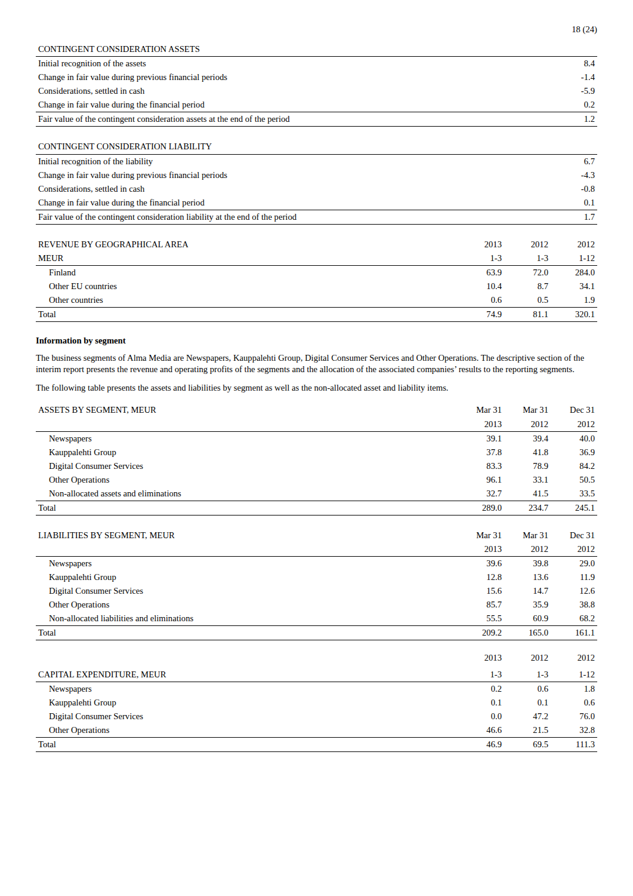18 (24)
| CONTINGENT CONSIDERATION ASSETS | |
| Initial recognition of the assets | 8.4 |
| Change in fair value during previous financial periods | -1.4 |
| Considerations, settled in cash | -5.9 |
| Change in fair value during the financial period | 0.2 |
| Fair value of the contingent consideration assets at the end of the period | 1.2 |
| CONTINGENT CONSIDERATION LIABILITY | |
| Initial recognition of the liability | 6.7 |
| Change in fair value during previous financial periods | -4.3 |
| Considerations, settled in cash | -0.8 |
| Change in fair value during the financial period | 0.1 |
| Fair value of the contingent consideration liability at the end of the period | 1.7 |
| REVENUE BY GEOGRAPHICAL AREA | 2013 | 2012 | 2012 |
| MEUR | 1-3 | 1-3 | 1-12 |
| Finland | 63.9 | 72.0 | 284.0 |
| Other EU countries | 10.4 | 8.7 | 34.1 |
| Other countries | 0.6 | 0.5 | 1.9 |
| Total | 74.9 | 81.1 | 320.1 |
Information by segment
The business segments of Alma Media are Newspapers, Kauppalehti Group, Digital Consumer Services and Other Operations. The descriptive section of the interim report presents the revenue and operating profits of the segments and the allocation of the associated companies’ results to the reporting segments.
The following table presents the assets and liabilities by segment as well as the non-allocated asset and liability items.
| ASSETS BY SEGMENT, MEUR | Mar 31 | Mar 31 | Dec 31 |
| | 2013 | 2012 | 2012 |
| Newspapers | 39.1 | 39.4 | 40.0 |
| Kauppalehti Group | 37.8 | 41.8 | 36.9 |
| Digital Consumer Services | 83.3 | 78.9 | 84.2 |
| Other Operations | 96.1 | 33.1 | 50.5 |
| Non-allocated assets and eliminations | 32.7 | 41.5 | 33.5 |
| Total | 289.0 | 234.7 | 245.1 |
| LIABILITIES BY SEGMENT, MEUR | Mar 31 | Mar 31 | Dec 31 |
| | 2013 | 2012 | 2012 |
| Newspapers | 39.6 | 39.8 | 29.0 |
| Kauppalehti Group | 12.8 | 13.6 | 11.9 |
| Digital Consumer Services | 15.6 | 14.7 | 12.6 |
| Other Operations | 85.7 | 35.9 | 38.8 |
| Non-allocated liabilities and eliminations | 55.5 | 60.9 | 68.2 |
| Total | 209.2 | 165.0 | 161.1 |
| | 2013 | 2012 | 2012 |
| CAPITAL EXPENDITURE, MEUR | 1-3 | 1-3 | 1-12 |
| Newspapers | 0.2 | 0.6 | 1.8 |
| Kauppalehti Group | 0.1 | 0.1 | 0.6 |
| Digital Consumer Services | 0.0 | 47.2 | 76.0 |
| Other Operations | 46.6 | 21.5 | 32.8 |
| Total | 46.9 | 69.5 | 111.3 |